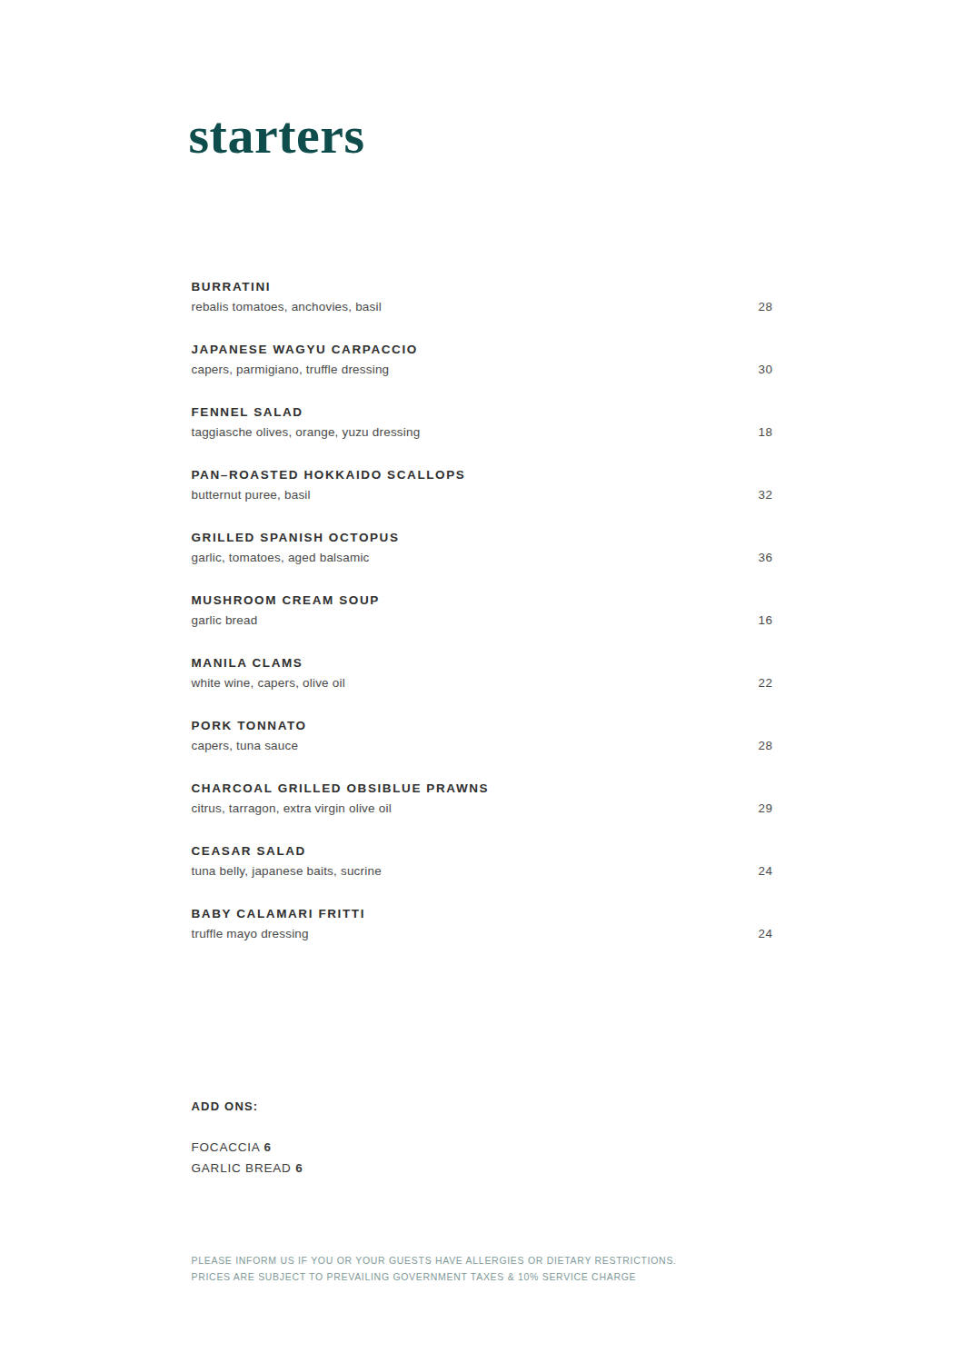starters
Burratini
rebalis tomatoes, anchovies, basil
28
Japanese Wagyu Carpaccio
capers, parmigiano, truffle dressing
30
Fennel Salad
taggiasche olives, orange, yuzu dressing
18
Pan–Roasted Hokkaido Scallops
butternut puree, basil
32
Grilled Spanish Octopus
garlic, tomatoes, aged balsamic
36
Mushroom Cream Soup
garlic bread
16
Manila Clams
white wine, capers, olive oil
22
Pork Tonnato
capers, tuna sauce
28
Charcoal Grilled Obsiblue Prawns
citrus, tarragon, extra virgin olive oil
29
Ceasar Salad
tuna belly, japanese baits, sucrine
24
Baby Calamari Fritti
truffle mayo dressing
24
ADD ONS:
FOCACCIA 6
GARLIC BREAD 6
PLEASE INFORM US IF YOU OR YOUR GUESTS HAVE ALLERGIES OR DIETARY RESTRICTIONS.
PRICES ARE SUBJECT TO PREVAILING GOVERNMENT TAXES & 10% SERVICE CHARGE